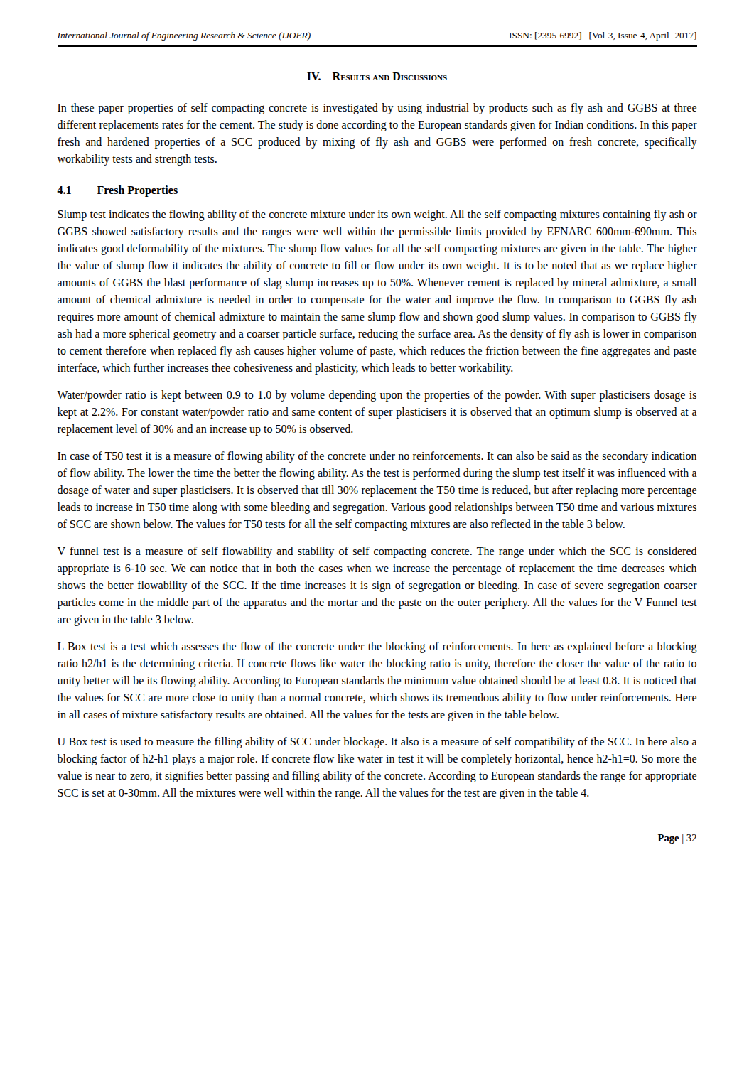International Journal of Engineering Research & Science (IJOER) ISSN: [2395-6992] [Vol-3, Issue-4, April- 2017]
IV. Results and Discussions
In these paper properties of self compacting concrete is investigated by using industrial by products such as fly ash and GGBS at three different replacements rates for the cement. The study is done according to the European standards given for Indian conditions. In this paper fresh and hardened properties of a SCC produced by mixing of fly ash and GGBS were performed on fresh concrete, specifically workability tests and strength tests.
4.1 Fresh Properties
Slump test indicates the flowing ability of the concrete mixture under its own weight. All the self compacting mixtures containing fly ash or GGBS showed satisfactory results and the ranges were well within the permissible limits provided by EFNARC 600mm-690mm. This indicates good deformability of the mixtures. The slump flow values for all the self compacting mixtures are given in the table. The higher the value of slump flow it indicates the ability of concrete to fill or flow under its own weight. It is to be noted that as we replace higher amounts of GGBS the blast performance of slag slump increases up to 50%. Whenever cement is replaced by mineral admixture, a small amount of chemical admixture is needed in order to compensate for the water and improve the flow. In comparison to GGBS fly ash requires more amount of chemical admixture to maintain the same slump flow and shown good slump values. In comparison to GGBS fly ash had a more spherical geometry and a coarser particle surface, reducing the surface area. As the density of fly ash is lower in comparison to cement therefore when replaced fly ash causes higher volume of paste, which reduces the friction between the fine aggregates and paste interface, which further increases thee cohesiveness and plasticity, which leads to better workability.
Water/powder ratio is kept between 0.9 to 1.0 by volume depending upon the properties of the powder. With super plasticisers dosage is kept at 2.2%. For constant water/powder ratio and same content of super plasticisers it is observed that an optimum slump is observed at a replacement level of 30% and an increase up to 50% is observed.
In case of T50 test it is a measure of flowing ability of the concrete under no reinforcements. It can also be said as the secondary indication of flow ability. The lower the time the better the flowing ability. As the test is performed during the slump test itself it was influenced with a dosage of water and super plasticisers. It is observed that till 30% replacement the T50 time is reduced, but after replacing more percentage leads to increase in T50 time along with some bleeding and segregation. Various good relationships between T50 time and various mixtures of SCC are shown below. The values for T50 tests for all the self compacting mixtures are also reflected in the table 3 below.
V funnel test is a measure of self flowability and stability of self compacting concrete. The range under which the SCC is considered appropriate is 6-10 sec. We can notice that in both the cases when we increase the percentage of replacement the time decreases which shows the better flowability of the SCC. If the time increases it is sign of segregation or bleeding. In case of severe segregation coarser particles come in the middle part of the apparatus and the mortar and the paste on the outer periphery. All the values for the V Funnel test are given in the table 3 below.
L Box test is a test which assesses the flow of the concrete under the blocking of reinforcements. In here as explained before a blocking ratio h2/h1 is the determining criteria. If concrete flows like water the blocking ratio is unity, therefore the closer the value of the ratio to unity better will be its flowing ability. According to European standards the minimum value obtained should be at least 0.8. It is noticed that the values for SCC are more close to unity than a normal concrete, which shows its tremendous ability to flow under reinforcements. Here in all cases of mixture satisfactory results are obtained. All the values for the tests are given in the table below.
U Box test is used to measure the filling ability of SCC under blockage. It also is a measure of self compatibility of the SCC. In here also a blocking factor of h2-h1 plays a major role. If concrete flow like water in test it will be completely horizontal, hence h2-h1=0. So more the value is near to zero, it signifies better passing and filling ability of the concrete. According to European standards the range for appropriate SCC is set at 0-30mm. All the mixtures were well within the range. All the values for the test are given in the table 4.
Page | 32